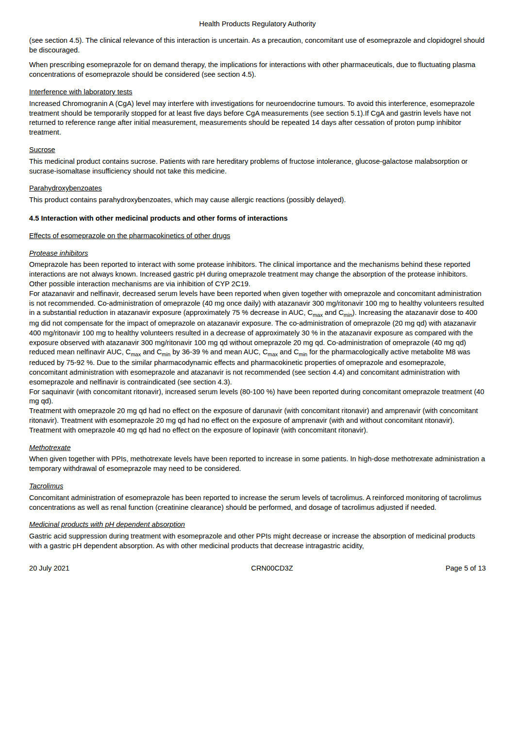Health Products Regulatory Authority
(see section 4.5). The clinical relevance of this interaction is uncertain. As a precaution, concomitant use of esomeprazole and clopidogrel should be discouraged.
When prescribing esomeprazole for on demand therapy, the implications for interactions with other pharmaceuticals, due to fluctuating plasma concentrations of esomeprazole should be considered (see section 4.5).
Interference with laboratory tests
Increased Chromogranin A (CgA) level may interfere with investigations for neuroendocrine tumours. To avoid this interference, esomeprazole treatment should be temporarily stopped for at least five days before CgA measurements (see section 5.1).If CgA and gastrin levels have not returned to reference range after initial measurement, measurements should be repeated 14 days after cessation of proton pump inhibitor treatment.
Sucrose
This medicinal product contains sucrose. Patients with rare hereditary problems of fructose intolerance, glucose-galactose malabsorption or sucrase-isomaltase insufficiency should not take this medicine.
Parahydroxybenzoates
This product contains parahydroxybenzoates, which may cause allergic reactions (possibly delayed).
4.5 Interaction with other medicinal products and other forms of interactions
Effects of esomeprazole on the pharmacokinetics of other drugs
Protease inhibitors
Omeprazole has been reported to interact with some protease inhibitors. The clinical importance and the mechanisms behind these reported interactions are not always known. Increased gastric pH during omeprazole treatment may change the absorption of the protease inhibitors. Other possible interaction mechanisms are via inhibition of CYP 2C19.
For atazanavir and nelfinavir, decreased serum levels have been reported when given together with omeprazole and concomitant administration is not recommended. Co-administration of omeprazole (40 mg once daily) with atazanavir 300 mg/ritonavir 100 mg to healthy volunteers resulted in a substantial reduction in atazanavir exposure (approximately 75 % decrease in AUC, Cmax and Cmin). Increasing the atazanavir dose to 400 mg did not compensate for the impact of omeprazole on atazanavir exposure. The co-administration of omeprazole (20 mg qd) with atazanavir 400 mg/ritonavir 100 mg to healthy volunteers resulted in a decrease of approximately 30 % in the atazanavir exposure as compared with the exposure observed with atazanavir 300 mg/ritonavir 100 mg qd without omeprazole 20 mg qd. Co-administration of omeprazole (40 mg qd) reduced mean nelfinavir AUC, Cmax and Cmin by 36-39 % and mean AUC, Cmax and Cmin for the pharmacologically active metabolite M8 was reduced by 75-92 %. Due to the similar pharmacodynamic effects and pharmacokinetic properties of omeprazole and esomeprazole, concomitant administration with esomeprazole and atazanavir is not recommended (see section 4.4) and concomitant administration with esomeprazole and nelfinavir is contraindicated (see section 4.3).
For saquinavir (with concomitant ritonavir), increased serum levels (80-100 %) have been reported during concomitant omeprazole treatment (40 mg qd).
Treatment with omeprazole 20 mg qd had no effect on the exposure of darunavir (with concomitant ritonavir) and amprenavir (with concomitant ritonavir). Treatment with esomeprazole 20 mg qd had no effect on the exposure of amprenavir (with and without concomitant ritonavir). Treatment with omeprazole 40 mg qd had no effect on the exposure of lopinavir (with concomitant ritonavir).
Methotrexate
When given together with PPIs, methotrexate levels have been reported to increase in some patients. In high-dose methotrexate administration a temporary withdrawal of esomeprazole may need to be considered.
Tacrolimus
Concomitant administration of esomeprazole has been reported to increase the serum levels of tacrolimus. A reinforced monitoring of tacrolimus concentrations as well as renal function (creatinine clearance) should be performed, and dosage of tacrolimus adjusted if needed.
Medicinal products with pH dependent absorption
Gastric acid suppression during treatment with esomeprazole and other PPIs might decrease or increase the absorption of medicinal products with a gastric pH dependent absorption. As with other medicinal products that decrease intragastric acidity,
20 July 2021 CRN00CD3Z Page 5 of 13